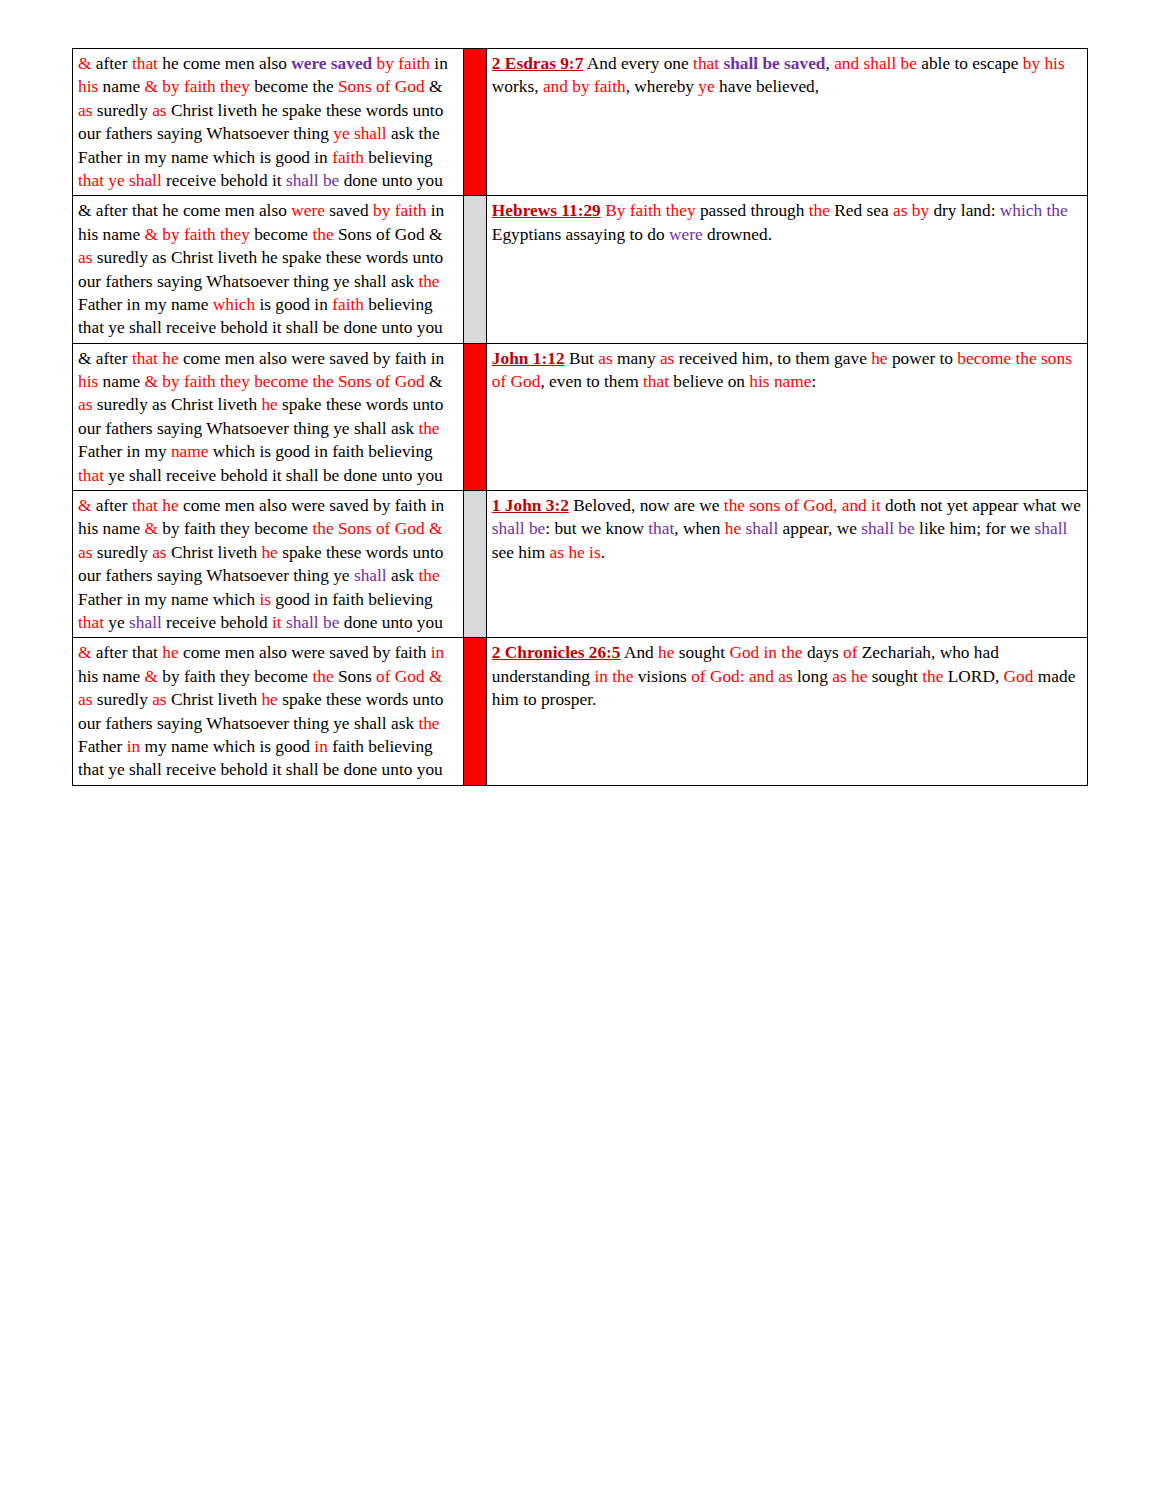| & after that he come men also were saved by faith in his name & by faith they become the Sons of God & as suredly as Christ liveth he spake these words unto our fathers saying Whatsoever thing ye shall ask the Father in my name which is good in faith believing that ye shall receive behold it shall be done unto you | | 2 Esdras 9:7 And every one that shall be saved , and shall be able to escape by his works, and by faith , whereby ye have believed, |
| & after that he come men also were saved by faith in his name & by faith they become the Sons of God & as suredly as Christ liveth he spake these words unto our fathers saying Whatsoever thing ye shall ask the Father in my name which is good in faith believing that ye shall receive behold it shall be done unto you | | Hebrews 11:29 By faith they passed through the Red sea as by dry land: which the Egyptians assaying to do were drowned. |
| & after that he come men also were saved by faith in his name & by faith they become the Sons of God & as suredly as Christ liveth he spake these words unto our fathers saying Whatsoever thing ye shall ask the Father in my name which is good in faith believing that ye shall receive behold it shall be done unto you | | John 1:12 But as many as received him, to them gave he power to become the sons of God , even to them that believe on his name : |
| & after that he come men also were saved by faith in his name & by faith they become the Sons of God & as suredly as Christ liveth he spake these words unto our fathers saying Whatsoever thing ye shall ask the Father in my name which is good in faith believing that ye shall receive behold it shall be done unto you | | 1 John 3:2 Beloved, now are we the sons of God, and it doth not yet appear what we shall be : but we know that , when he shall appear, we shall be like him; for we shall see him as he is . |
| & after that he come men also were saved by faith in his name & by faith they become the Sons of God & as suredly as Christ liveth he spake these words unto our fathers saying Whatsoever thing ye shall ask the Father in my name which is good in faith believing that ye shall receive behold it shall be done unto you | | 2 Chronicles 26:5 And he sought God in the days of Zechariah, who had understanding in the visions of God: and as long as he sought the LORD, God made him to prosper. |